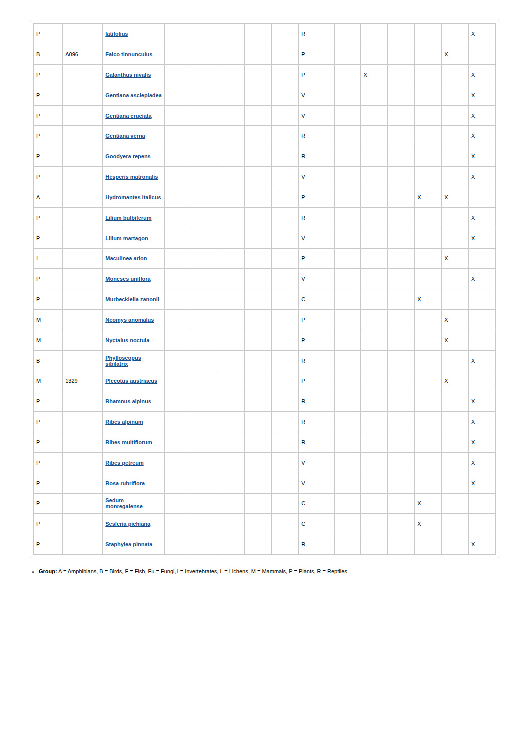| P | | latifolius | | | | | | R | | | | | | X |
| B | A096 | Falco tinnunculus | | | | | | P | | | | | X | |
| P | | Galanthus nivalis | | | | | | P | | X | | | | X |
| P | | Gentiana asclepiadea | | | | | | V | | | | | | X |
| P | | Gentiana cruciata | | | | | | V | | | | | | X |
| P | | Gentiana verna | | | | | | R | | | | | | X |
| P | | Goodyera repens | | | | | | R | | | | | | X |
| P | | Hesperis matronalis | | | | | | V | | | | | | X |
| A | | Hydromantes italicus | | | | | | P | | | | X | X | |
| P | | Lilium bulbiferum | | | | | | R | | | | | | X |
| P | | Lilium martagon | | | | | | V | | | | | | X |
| I | | Maculinea arion | | | | | | P | | | | | X | |
| P | | Moneses uniflora | | | | | | V | | | | | | X |
| P | | Murbeckiella zanonii | | | | | | C | | | | X | | |
| M | | Neomys anomalus | | | | | | P | | | | | X | |
| M | | Nyctalus noctula | | | | | | P | | | | | X | |
| B | | Phylloscopus sibilatrix | | | | | | R | | | | | | X |
| M | 1329 | Plecotus austriacus | | | | | | P | | | | | X | |
| P | | Rhamnus alpinus | | | | | | R | | | | | | X |
| P | | Ribes alpinum | | | | | | R | | | | | | X |
| P | | Ribes multiflorum | | | | | | R | | | | | | X |
| P | | Ribes petreum | | | | | | V | | | | | | X |
| P | | Rosa rubriflora | | | | | | V | | | | | | X |
| P | | Sedum monregalense | | | | | | C | | | | X | | |
| P | | Sesleria pichiana | | | | | | C | | | | X | | |
| P | | Staphylea pinnata | | | | | | R | | | | | | X |
Group: A = Amphibians, B = Birds, F = Fish, Fu = Fungi, I = Invertebrates, L = Lichens, M = Mammals, P = Plants, R = Reptiles